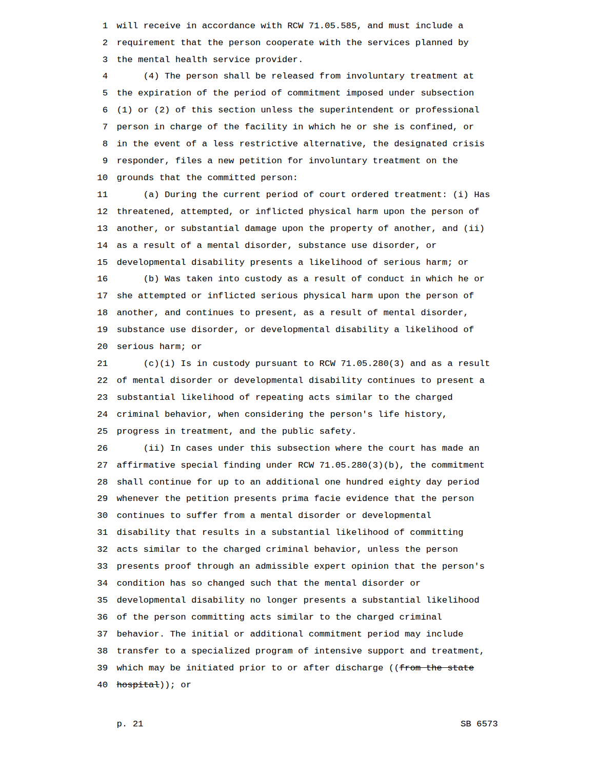will receive in accordance with RCW 71.05.585, and must include a
requirement that the person cooperate with the services planned by
the mental health service provider.
(4) The person shall be released from involuntary treatment at
the expiration of the period of commitment imposed under subsection
(1) or (2) of this section unless the superintendent or professional
person in charge of the facility in which he or she is confined, or
in the event of a less restrictive alternative, the designated crisis
responder, files a new petition for involuntary treatment on the
grounds that the committed person:
(a) During the current period of court ordered treatment: (i) Has
threatened, attempted, or inflicted physical harm upon the person of
another, or substantial damage upon the property of another, and (ii)
as a result of a mental disorder, substance use disorder, or
developmental disability presents a likelihood of serious harm; or
(b) Was taken into custody as a result of conduct in which he or
she attempted or inflicted serious physical harm upon the person of
another, and continues to present, as a result of mental disorder,
substance use disorder, or developmental disability a likelihood of
serious harm; or
(c)(i) Is in custody pursuant to RCW 71.05.280(3) and as a result
of mental disorder or developmental disability continues to present a
substantial likelihood of repeating acts similar to the charged
criminal behavior, when considering the person's life history,
progress in treatment, and the public safety.
(ii) In cases under this subsection where the court has made an
affirmative special finding under RCW 71.05.280(3)(b), the commitment
shall continue for up to an additional one hundred eighty day period
whenever the petition presents prima facie evidence that the person
continues to suffer from a mental disorder or developmental
disability that results in a substantial likelihood of committing
acts similar to the charged criminal behavior, unless the person
presents proof through an admissible expert opinion that the person's
condition has so changed such that the mental disorder or
developmental disability no longer presents a substantial likelihood
of the person committing acts similar to the charged criminal
behavior. The initial or additional commitment period may include
transfer to a specialized program of intensive support and treatment,
which may be initiated prior to or after discharge ((from the state
hospital)); or
p. 21 SB 6573